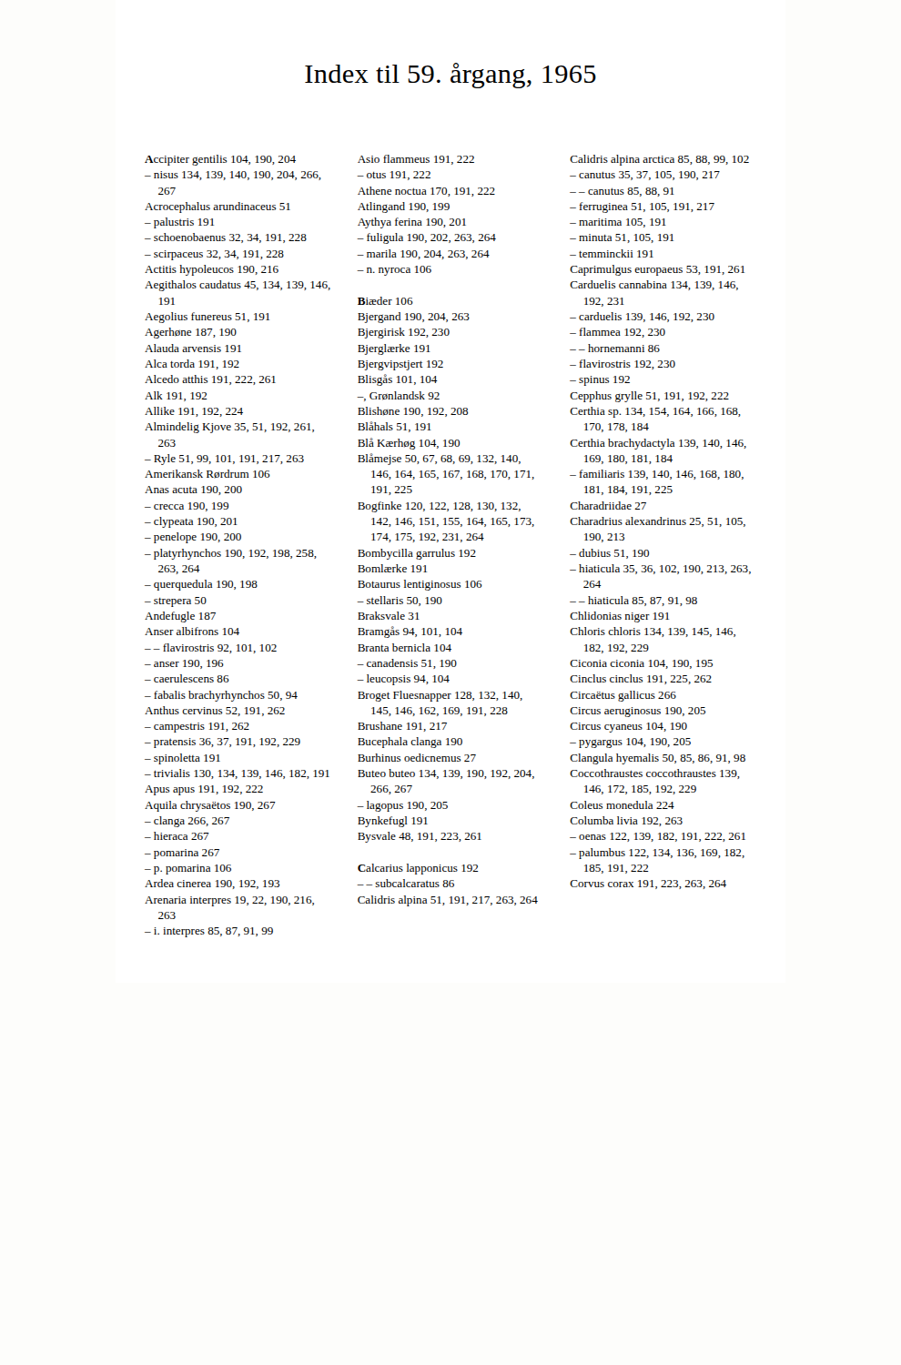Index til 59. årgang, 1965
Accipiter gentilis 104, 190, 204
– nisus 134, 139, 140, 190, 204, 266, 267
Acrocephalus arundinaceus 51
– palustris 191
– schoenobaenus 32, 34, 191, 228
– scirpaceus 32, 34, 191, 228
Actitis hypoleucos 190, 216
Aegithalos caudatus 45, 134, 139, 146, 191
Aegolius funereus 51, 191
Agerhøne 187, 190
Alauda arvensis 191
Alca torda 191, 192
Alcedo atthis 191, 222, 261
Alk 191, 192
Allike 191, 192, 224
Almindelig Kjove 35, 51, 192, 261, 263
– Ryle 51, 99, 101, 191, 217, 263
Amerikansk Rørdrum 106
Anas acuta 190, 200
– crecca 190, 199
– clypeata 190, 201
– penelope 190, 200
– platyrhynchos 190, 192, 198, 258, 263, 264
– querquedula 190, 198
– strepera 50
Andefugle 187
Anser albifrons 104
– – flavirostris 92, 101, 102
– anser 190, 196
– caerulescens 86
– fabalis brachyrhynchos 50, 94
Anthus cervinus 52, 191, 262
– campestris 191, 262
– pratensis 36, 37, 191, 192, 229
– spinoletta 191
– trivialis 130, 134, 139, 146, 182, 191
Apus apus 191, 192, 222
Aquila chrysaëtos 190, 267
– clanga 266, 267
– hieraca 267
– pomarina 267
– p. pomarina 106
Ardea cinerea 190, 192, 193
Arenaria interpres 19, 22, 190, 216, 263
– i. interpres 85, 87, 91, 99
Asio flammeus 191, 222
– otus 191, 222
Athene noctua 170, 191, 222
Atlingand 190, 199
Aythya ferina 190, 201
– fuligula 190, 202, 263, 264
– marila 190, 204, 263, 264
– n. nyroca 106
Biæder 106
Bjergand 190, 204, 263
Bjergirisk 192, 230
Bjerglærke 191
Bjergvipstjert 192
Blisgås 101, 104
–, Grønlandsk 92
Blishøne 190, 192, 208
Blåhals 51, 191
Blå Kærhøg 104, 190
Blåmejse 50, 67, 68, 69, 132, 140, 146, 164, 165, 167, 168, 170, 171, 191, 225
Bogfinke 120, 122, 128, 130, 132, 142, 146, 151, 155, 164, 165, 173, 174, 175, 192, 231, 264
Bombycilla garrulus 192
Bomlærke 191
Botaurus lentiginosus 106
– stellaris 50, 190
Braksvale 31
Bramgås 94, 101, 104
Branta bernicla 104
– canadensis 51, 190
– leucopsis 94, 104
Broget Fluesnapper 128, 132, 140, 145, 146, 162, 169, 191, 228
Brushane 191, 217
Bucephala clanga 190
Burhinus oedicnemus 27
Buteo buteo 134, 139, 190, 192, 204, 266, 267
– lagopus 190, 205
Bynkefugl 191
Bysvale 48, 191, 223, 261
Calcarius lapponicus 192
– – subcalcaratus 86
Calidris alpina 51, 191, 217, 263, 264
Calidris alpina arctica 85, 88, 99, 102
– canutus 35, 37, 105, 190, 217
– – canutus 85, 88, 91
– ferruginea 51, 105, 191, 217
– maritima 105, 191
– minuta 51, 105, 191
– temminckii 191
Caprimulgus europaeus 53, 191, 261
Carduelis cannabina 134, 139, 146, 192, 231
– carduelis 139, 146, 192, 230
– flammea 192, 230
– – hornemanni 86
– flavirostris 192, 230
– spinus 192
Cepphus grylle 51, 191, 192, 222
Certhia sp. 134, 154, 164, 166, 168, 170, 178, 184
Certhia brachydactyla 139, 140, 146, 169, 180, 181, 184
– familiaris 139, 140, 146, 168, 180, 181, 184, 191, 225
Charadriidae 27
Charadrius alexandrinus 25, 51, 105, 190, 213
– dubius 51, 190
– hiaticula 35, 36, 102, 190, 213, 263, 264
– – hiaticula 85, 87, 91, 98
Chlidonias niger 191
Chloris chloris 134, 139, 145, 146, 182, 192, 229
Ciconia ciconia 104, 190, 195
Cinclus cinclus 191, 225, 262
Circaëtus gallicus 266
Circus aeruginosus 190, 205
Circus cyaneus 104, 190
– pygargus 104, 190, 205
Clangula hyemalis 50, 85, 86, 91, 98
Coccothraustes coccothraustes 139, 146, 172, 185, 192, 229
Coleus monedula 224
Columba livia 192, 263
– oenas 122, 139, 182, 191, 222, 261
– palumbus 122, 134, 136, 169, 182, 185, 191, 222
Corvus corax 191, 223, 263, 264